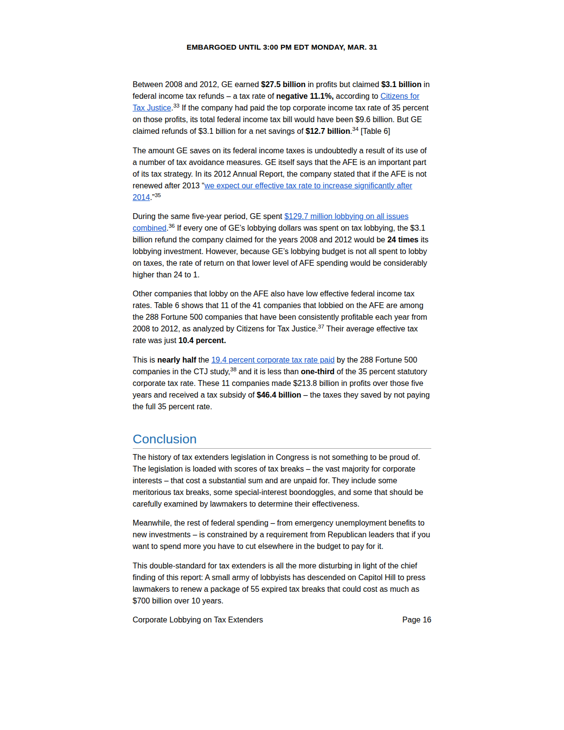EMBARGOED UNTIL 3:00 PM EDT MONDAY, MAR. 31
Between 2008 and 2012, GE earned $27.5 billion in profits but claimed $3.1 billion in federal income tax refunds – a tax rate of negative 11.1%, according to Citizens for Tax Justice.33 If the company had paid the top corporate income tax rate of 35 percent on those profits, its total federal income tax bill would have been $9.6 billion. But GE claimed refunds of $3.1 billion for a net savings of $12.7 billion.34 [Table 6]
The amount GE saves on its federal income taxes is undoubtedly a result of its use of a number of tax avoidance measures. GE itself says that the AFE is an important part of its tax strategy. In its 2012 Annual Report, the company stated that if the AFE is not renewed after 2013 “we expect our effective tax rate to increase significantly after 2014.”35
During the same five-year period, GE spent $129.7 million lobbying on all issues combined.36 If every one of GE’s lobbying dollars was spent on tax lobbying, the $3.1 billion refund the company claimed for the years 2008 and 2012 would be 24 times its lobbying investment. However, because GE’s lobbying budget is not all spent to lobby on taxes, the rate of return on that lower level of AFE spending would be considerably higher than 24 to 1.
Other companies that lobby on the AFE also have low effective federal income tax rates. Table 6 shows that 11 of the 41 companies that lobbied on the AFE are among the 288 Fortune 500 companies that have been consistently profitable each year from 2008 to 2012, as analyzed by Citizens for Tax Justice.37 Their average effective tax rate was just 10.4 percent.
This is nearly half the 19.4 percent corporate tax rate paid by the 288 Fortune 500 companies in the CTJ study,38 and it is less than one-third of the 35 percent statutory corporate tax rate. These 11 companies made $213.8 billion in profits over those five years and received a tax subsidy of $46.4 billion – the taxes they saved by not paying the full 35 percent rate.
Conclusion
The history of tax extenders legislation in Congress is not something to be proud of. The legislation is loaded with scores of tax breaks – the vast majority for corporate interests – that cost a substantial sum and are unpaid for. They include some meritorious tax breaks, some special-interest boondoggles, and some that should be carefully examined by lawmakers to determine their effectiveness.
Meanwhile, the rest of federal spending – from emergency unemployment benefits to new investments – is constrained by a requirement from Republican leaders that if you want to spend more you have to cut elsewhere in the budget to pay for it.
This double-standard for tax extenders is all the more disturbing in light of the chief finding of this report: A small army of lobbyists has descended on Capitol Hill to press lawmakers to renew a package of 55 expired tax breaks that could cost as much as $700 billion over 10 years.
Corporate Lobbying on Tax Extenders
Page 16